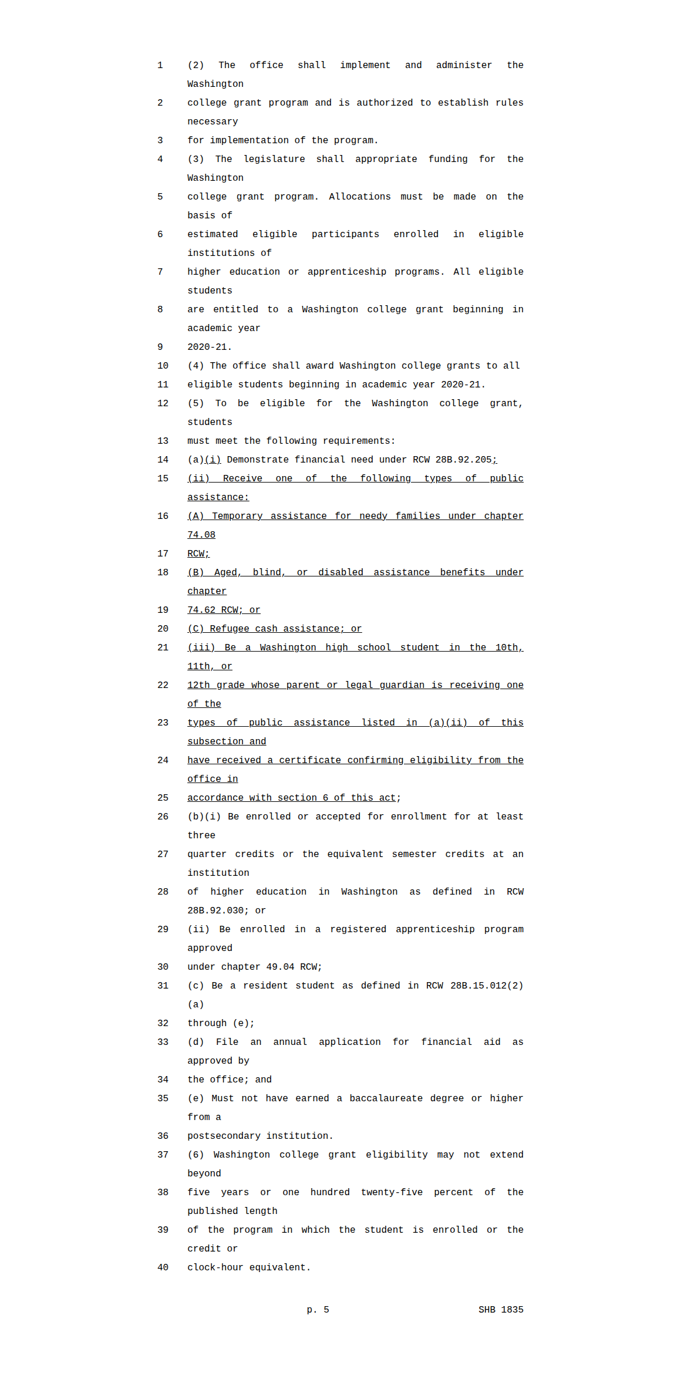(2) The office shall implement and administer the Washington
college grant program and is authorized to establish rules necessary
for implementation of the program.
(3) The legislature shall appropriate funding for the Washington
college grant program. Allocations must be made on the basis of
estimated eligible participants enrolled in eligible institutions of
higher education or apprenticeship programs. All eligible students
are entitled to a Washington college grant beginning in academic year
2020-21.
(4) The office shall award Washington college grants to all
eligible students beginning in academic year 2020-21.
(5) To be eligible for the Washington college grant, students
must meet the following requirements:
(a)(i) Demonstrate financial need under RCW 28B.92.205;
(ii) Receive one of the following types of public assistance:
(A) Temporary assistance for needy families under chapter 74.08
RCW;
(B) Aged, blind, or disabled assistance benefits under chapter
74.62 RCW; or
(C) Refugee cash assistance; or
(iii) Be a Washington high school student in the 10th, 11th, or
12th grade whose parent or legal guardian is receiving one of the
types of public assistance listed in (a)(ii) of this subsection and
have received a certificate confirming eligibility from the office in
accordance with section 6 of this act;
(b)(i) Be enrolled or accepted for enrollment for at least three
quarter credits or the equivalent semester credits at an institution
of higher education in Washington as defined in RCW 28B.92.030; or
(ii) Be enrolled in a registered apprenticeship program approved
under chapter 49.04 RCW;
(c) Be a resident student as defined in RCW 28B.15.012(2) (a)
through (e);
(d) File an annual application for financial aid as approved by
the office; and
(e) Must not have earned a baccalaureate degree or higher from a
postsecondary institution.
(6) Washington college grant eligibility may not extend beyond
five years or one hundred twenty-five percent of the published length
of the program in which the student is enrolled or the credit or
clock-hour equivalent.
p. 5SHB 1835